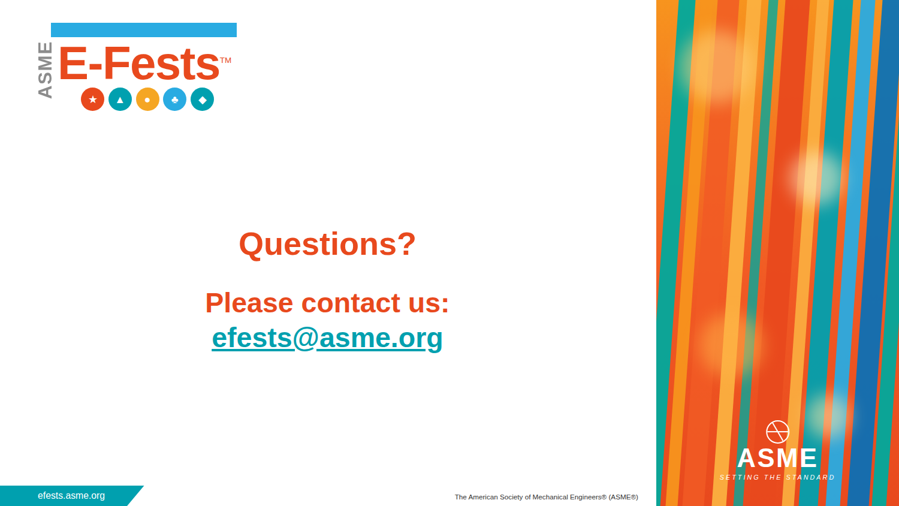ASME
E-FestsTM
★
▲
●
♣
◆
Questions?
Please contact us: efests@asme.org
efests.asme.org
The American Society of Mechanical Engineers® (ASME®)
ASME
SETTING THE STANDARD